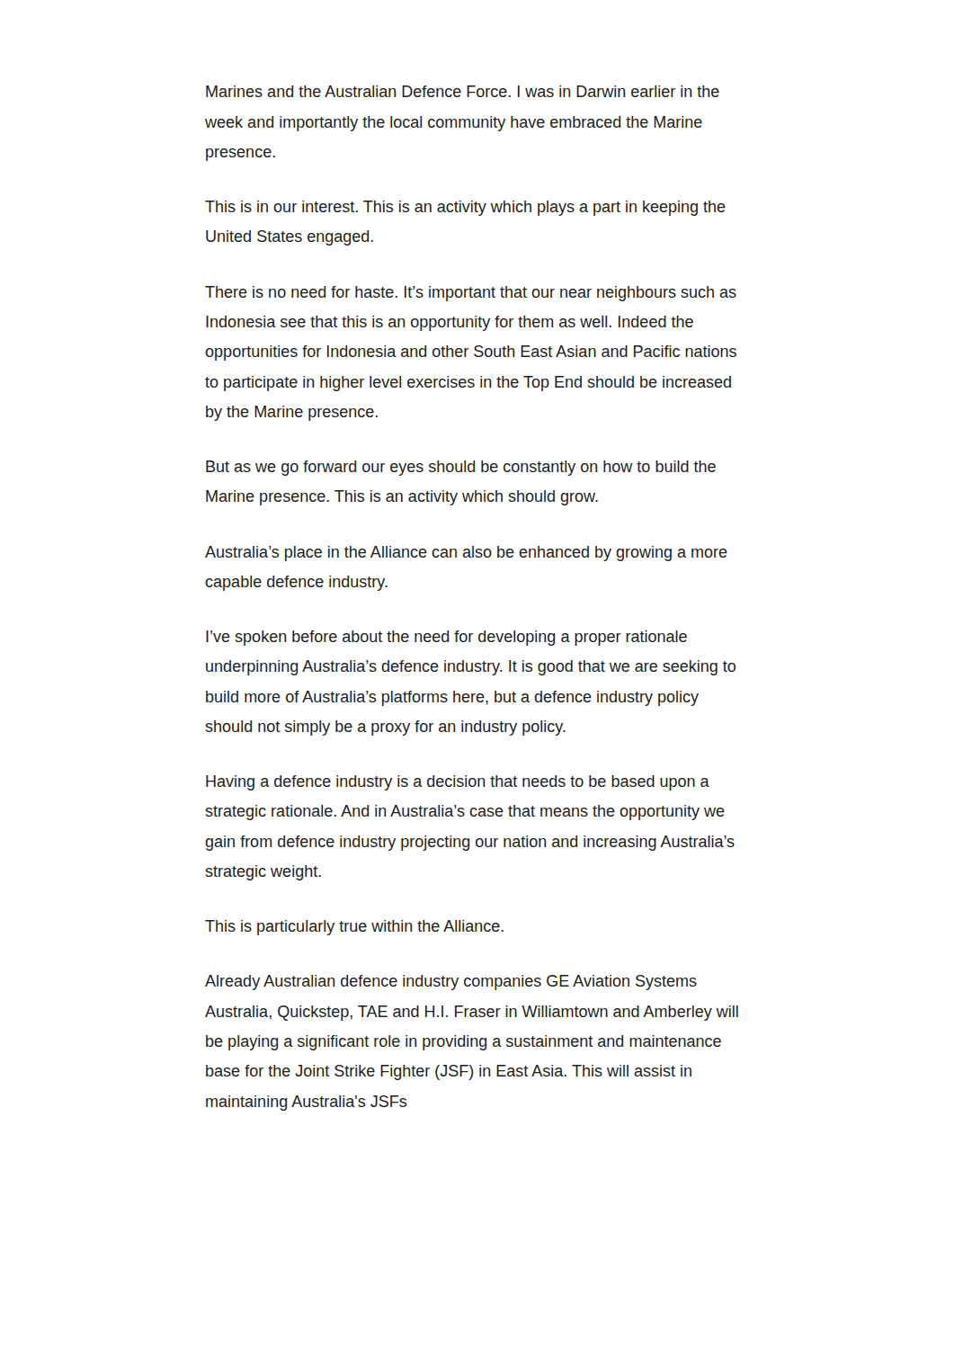Marines and the Australian Defence Force. I was in Darwin earlier in the week and importantly the local community have embraced the Marine presence.
This is in our interest. This is an activity which plays a part in keeping the United States engaged.
There is no need for haste. It’s important that our near neighbours such as Indonesia see that this is an opportunity for them as well. Indeed the opportunities for Indonesia and other South East Asian and Pacific nations to participate in higher level exercises in the Top End should be increased by the Marine presence.
But as we go forward our eyes should be constantly on how to build the Marine presence. This is an activity which should grow.
Australia’s place in the Alliance can also be enhanced by growing a more capable defence industry.
I’ve spoken before about the need for developing a proper rationale underpinning Australia’s defence industry. It is good that we are seeking to build more of Australia’s platforms here, but a defence industry policy should not simply be a proxy for an industry policy.
Having a defence industry is a decision that needs to be based upon a strategic rationale. And in Australia’s case that means the opportunity we gain from defence industry projecting our nation and increasing Australia’s strategic weight.
This is particularly true within the Alliance.
Already Australian defence industry companies GE Aviation Systems Australia, Quickstep, TAE and H.I. Fraser in Williamtown and Amberley will be playing a significant role in providing a sustainment and maintenance base for the Joint Strike Fighter (JSF) in East Asia. This will assist in maintaining Australia's JSFs